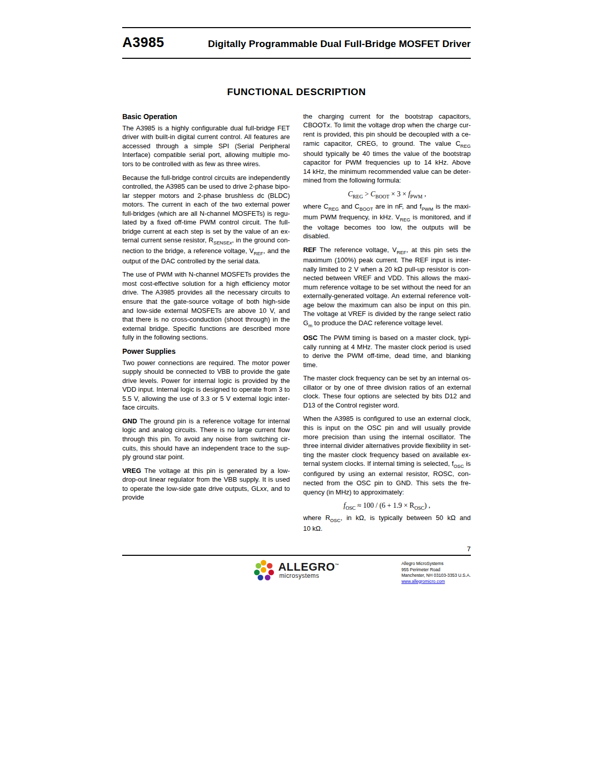A3985
Digitally Programmable Dual Full-Bridge MOSFET Driver
FUNCTIONAL DESCRIPTION
Basic Operation
The A3985 is a highly configurable dual full-bridge FET driver with built-in digital current control. All features are accessed through a simple SPI (Serial Peripheral Interface) compatible serial port, allowing multiple motors to be controlled with as few as three wires.
Because the full-bridge control circuits are independently controlled, the A3985 can be used to drive 2-phase bipolar stepper motors and 2-phase brushless dc (BLDC) motors. The current in each of the two external power full-bridges (which are all N-channel MOSFETs) is regulated by a fixed off-time PWM control circuit. The full-bridge current at each step is set by the value of an external current sense resistor, RSENSEx, in the ground connection to the bridge, a reference voltage, VREF, and the output of the DAC controlled by the serial data.
The use of PWM with N-channel MOSFETs provides the most cost-effective solution for a high efficiency motor drive. The A3985 provides all the necessary circuits to ensure that the gate-source voltage of both high-side and low-side external MOSFETs are above 10 V, and that there is no cross-conduction (shoot through) in the external bridge. Specific functions are described more fully in the following sections.
Power Supplies
Two power connections are required. The motor power supply should be connected to VBB to provide the gate drive levels. Power for internal logic is provided by the VDD input. Internal logic is designed to operate from 3 to 5.5 V, allowing the use of 3.3 or 5 V external logic interface circuits.
GND The ground pin is a reference voltage for internal logic and analog circuits. There is no large current flow through this pin. To avoid any noise from switching circuits, this should have an independent trace to the supply ground star point.
VREG The voltage at this pin is generated by a low-drop-out linear regulator from the VBB supply. It is used to operate the low-side gate drive outputs, GLxx, and to provide
the charging current for the bootstrap capacitors, CBOOTx. To limit the voltage drop when the charge current is provided, this pin should be decoupled with a ceramic capacitor, CREG, to ground. The value CREG should typically be 40 times the value of the bootstrap capacitor for PWM frequencies up to 14 kHz. Above 14 kHz, the minimum recommended value can be determined from the following formula:
CREG > CBOOT × 3 × fPWM ,
where CREG and CBOOT are in nF, and fPWM is the maximum PWM frequency, in kHz. VREG is monitored, and if the voltage becomes too low, the outputs will be disabled.
REF The reference voltage, VREF, at this pin sets the maximum (100%) peak current. The REF input is internally limited to 2 V when a 20 kΩ pull-up resistor is connected between VREF and VDD. This allows the maximum reference voltage to be set without the need for an externally-generated voltage. An external reference voltage below the maximum can also be input on this pin. The voltage at VREF is divided by the range select ratio Gm to produce the DAC reference voltage level.
OSC The PWM timing is based on a master clock, typically running at 4 MHz. The master clock period is used to derive the PWM off-time, dead time, and blanking time.
The master clock frequency can be set by an internal oscillator or by one of three division ratios of an external clock. These four options are selected by bits D12 and D13 of the Control register word.
When the A3985 is configured to use an external clock, this is input on the OSC pin and will usually provide more precision than using the internal oscillator. The three internal divider alternatives provide flexibility in setting the master clock frequency based on available external system clocks. If internal timing is selected, fOSC is configured by using an external resistor, ROSC, connected from the OSC pin to GND. This sets the frequency (in MHz) to approximately:
fOSC ≈ 100 / (6 + 1.9 × ROSC) ,
where ROSC, in kΩ, is typically between 50 kΩ and 10 kΩ.
7
ALLEGRO™
microsystems
Allegro MicroSystems
955 Perimeter Road
Manchester, NH 03103-3353 U.S.A.
www.allegromicro.com